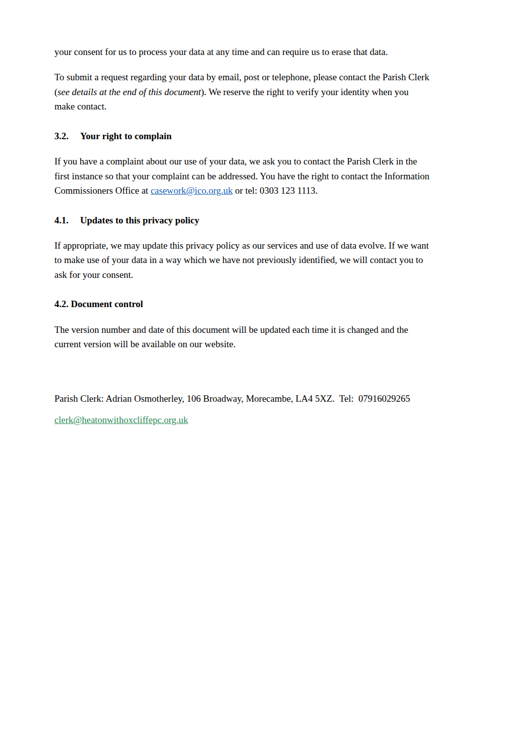your consent for us to process your data at any time and can require us to erase that data.
To submit a request regarding your data by email, post or telephone, please contact the Parish Clerk (see details at the end of this document). We reserve the right to verify your identity when you make contact.
3.2. Your right to complain
If you have a complaint about our use of your data, we ask you to contact the Parish Clerk in the first instance so that your complaint can be addressed. You have the right to contact the Information Commissioners Office at casework@ico.org.uk or tel: 0303 123 1113.
4.1. Updates to this privacy policy
If appropriate, we may update this privacy policy as our services and use of data evolve. If we want to make use of your data in a way which we have not previously identified, we will contact you to ask for your consent.
4.2. Document control
The version number and date of this document will be updated each time it is changed and the current version will be available on our website.
Parish Clerk: Adrian Osmotherley, 106 Broadway, Morecambe, LA4 5XZ. Tel: 07916029265
clerk@heatonwithoxcliffepc.org.uk